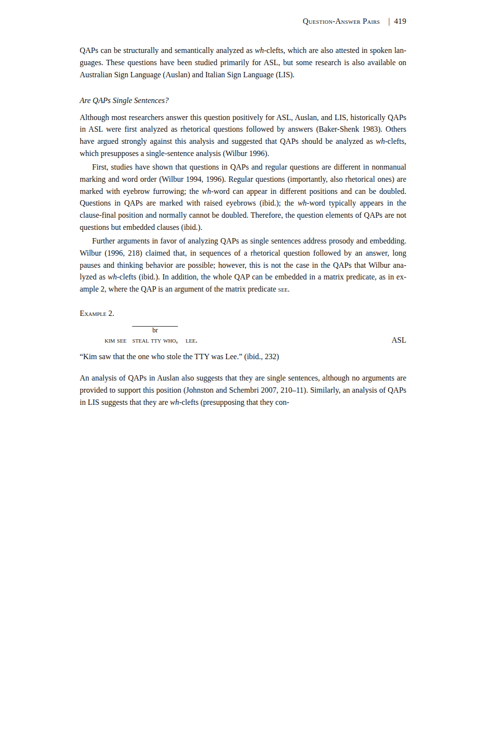Question-Answer Pairs | 419
QAPs can be structurally and semantically analyzed as wh-clefts, which are also attested in spoken languages. These questions have been studied primarily for ASL, but some research is also available on Australian Sign Language (Auslan) and Italian Sign Language (LIS).
Are QAPs Single Sentences?
Although most researchers answer this question positively for ASL, Auslan, and LIS, historically QAPs in ASL were first analyzed as rhetorical questions followed by answers (Baker-Shenk 1983). Others have argued strongly against this analysis and suggested that QAPs should be analyzed as wh-clefts, which presupposes a single-sentence analysis (Wilbur 1996).
First, studies have shown that questions in QAPs and regular questions are different in nonmanual marking and word order (Wilbur 1994, 1996). Regular questions (importantly, also rhetorical ones) are marked with eyebrow furrowing; the wh-word can appear in different positions and can be doubled. Questions in QAPs are marked with raised eyebrows (ibid.); the wh-word typically appears in the clause-final position and normally cannot be doubled. Therefore, the question elements of QAPs are not questions but embedded clauses (ibid.).
Further arguments in favor of analyzing QAPs as single sentences address prosody and embedding. Wilbur (1996, 218) claimed that, in sequences of a rhetorical question followed by an answer, long pauses and thinking behavior are possible; however, this is not the case in the QAPs that Wilbur analyzed as wh-clefts (ibid.). In addition, the whole QAP can be embedded in a matrix predicate, as in example 2, where the QAP is an argument of the matrix predicate see.
Example 2.
| | kim see br steal tty who, lee. | ASL |
“Kim saw that the one who stole the TTY was Lee.” (ibid., 232)
An analysis of QAPs in Auslan also suggests that they are single sentences, although no arguments are provided to support this position (Johnston and Schembri 2007, 210–11). Similarly, an analysis of QAPs in LIS suggests that they are wh-clefts (presupposing that they con-